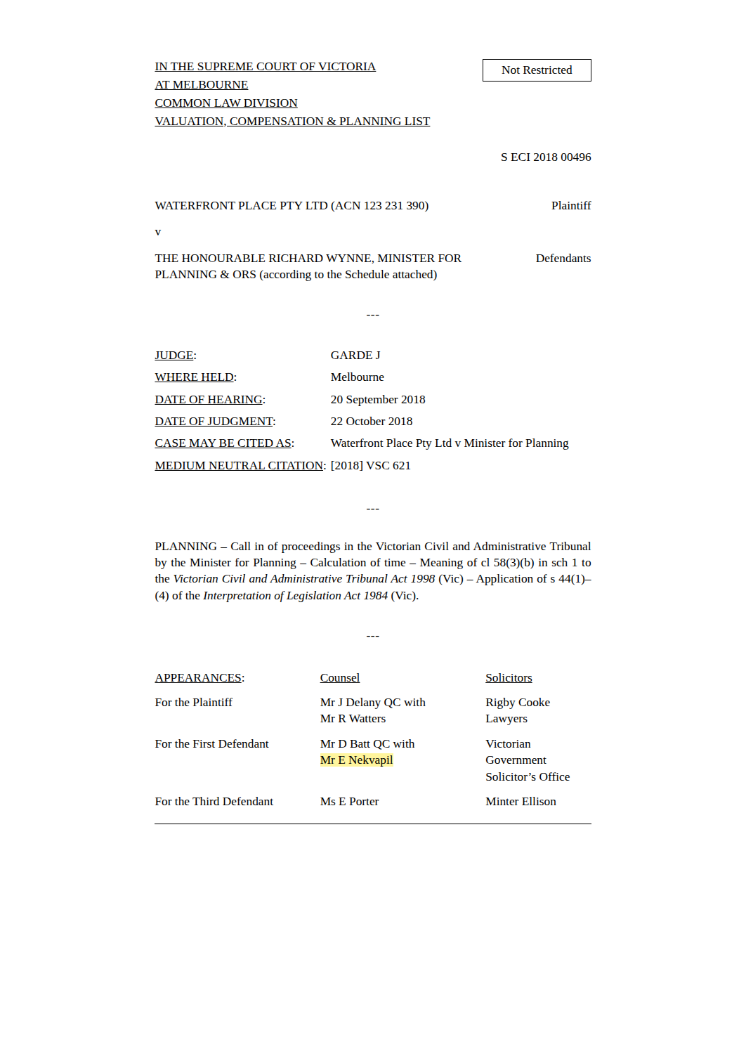IN THE SUPREME COURT OF VICTORIA
AT MELBOURNE
COMMON LAW DIVISION
VALUATION, COMPENSATION & PLANNING LIST
Not Restricted
S ECI 2018 00496
WATERFRONT PLACE PTY LTD (ACN 123 231 390)
Plaintiff
v
THE HONOURABLE RICHARD WYNNE, MINISTER FOR PLANNING & ORS (according to the Schedule attached)
Defendants
---
| JUDGE : | GARDE J |
| WHERE HELD : | Melbourne |
| DATE OF HEARING : | 20 September 2018 |
| DATE OF JUDGMENT : | 22 October 2018 |
| CASE MAY BE CITED AS : | Waterfront Place Pty Ltd v Minister for Planning |
| MEDIUM NEUTRAL CITATION : | [2018] VSC 621 |
---
PLANNING – Call in of proceedings in the Victorian Civil and Administrative Tribunal by the Minister for Planning – Calculation of time – Meaning of cl 58(3)(b) in sch 1 to the Victorian Civil and Administrative Tribunal Act 1998 (Vic) – Application of s 44(1)–(4) of the Interpretation of Legislation Act 1984 (Vic).
---
| APPEARANCES : | Counsel | Solicitors |
| For the Plaintiff | Mr J Delany QC with Mr R Watters | Rigby Cooke Lawyers |
| For the First Defendant | Mr D Batt QC with Mr E Nekvapil | Victorian Government Solicitor’s Office |
| For the Third Defendant | Ms E Porter | Minter Ellison |